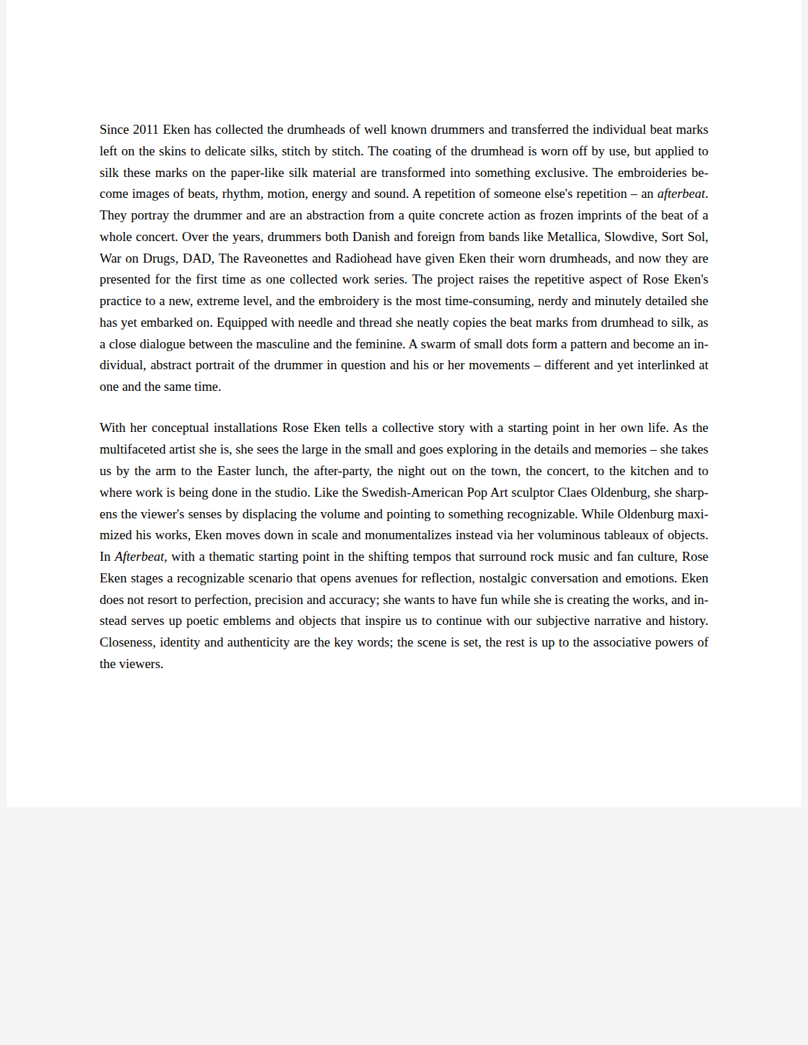Since 2011 Eken has collected the drumheads of well known drummers and transferred the individual beat marks left on the skins to delicate silks, stitch by stitch. The coating of the drumhead is worn off by use, but applied to silk these marks on the paper-like silk material are transformed into something exclusive. The embroideries become images of beats, rhythm, motion, energy and sound. A repetition of someone else's repetition – an afterbeat. They portray the drummer and are an abstraction from a quite concrete action as frozen imprints of the beat of a whole concert. Over the years, drummers both Danish and foreign from bands like Metallica, Slowdive, Sort Sol, War on Drugs, DAD, The Raveonettes and Radiohead have given Eken their worn drumheads, and now they are presented for the first time as one collected work series. The project raises the repetitive aspect of Rose Eken's practice to a new, extreme level, and the embroidery is the most time-consuming, nerdy and minutely detailed she has yet embarked on. Equipped with needle and thread she neatly copies the beat marks from drumhead to silk, as a close dialogue between the masculine and the feminine. A swarm of small dots form a pattern and become an individual, abstract portrait of the drummer in question and his or her movements – different and yet interlinked at one and the same time.
With her conceptual installations Rose Eken tells a collective story with a starting point in her own life. As the multifaceted artist she is, she sees the large in the small and goes exploring in the details and memories – she takes us by the arm to the Easter lunch, the after-party, the night out on the town, the concert, to the kitchen and to where work is being done in the studio. Like the Swedish-American Pop Art sculptor Claes Oldenburg, she sharpens the viewer's senses by displacing the volume and pointing to something recognizable. While Oldenburg maximized his works, Eken moves down in scale and monumentalizes instead via her voluminous tableaux of objects. In Afterbeat, with a thematic starting point in the shifting tempos that surround rock music and fan culture, Rose Eken stages a recognizable scenario that opens avenues for reflection, nostalgic conversation and emotions. Eken does not resort to perfection, precision and accuracy; she wants to have fun while she is creating the works, and instead serves up poetic emblems and objects that inspire us to continue with our subjective narrative and history. Closeness, identity and authenticity are the key words; the scene is set, the rest is up to the associative powers of the viewers.